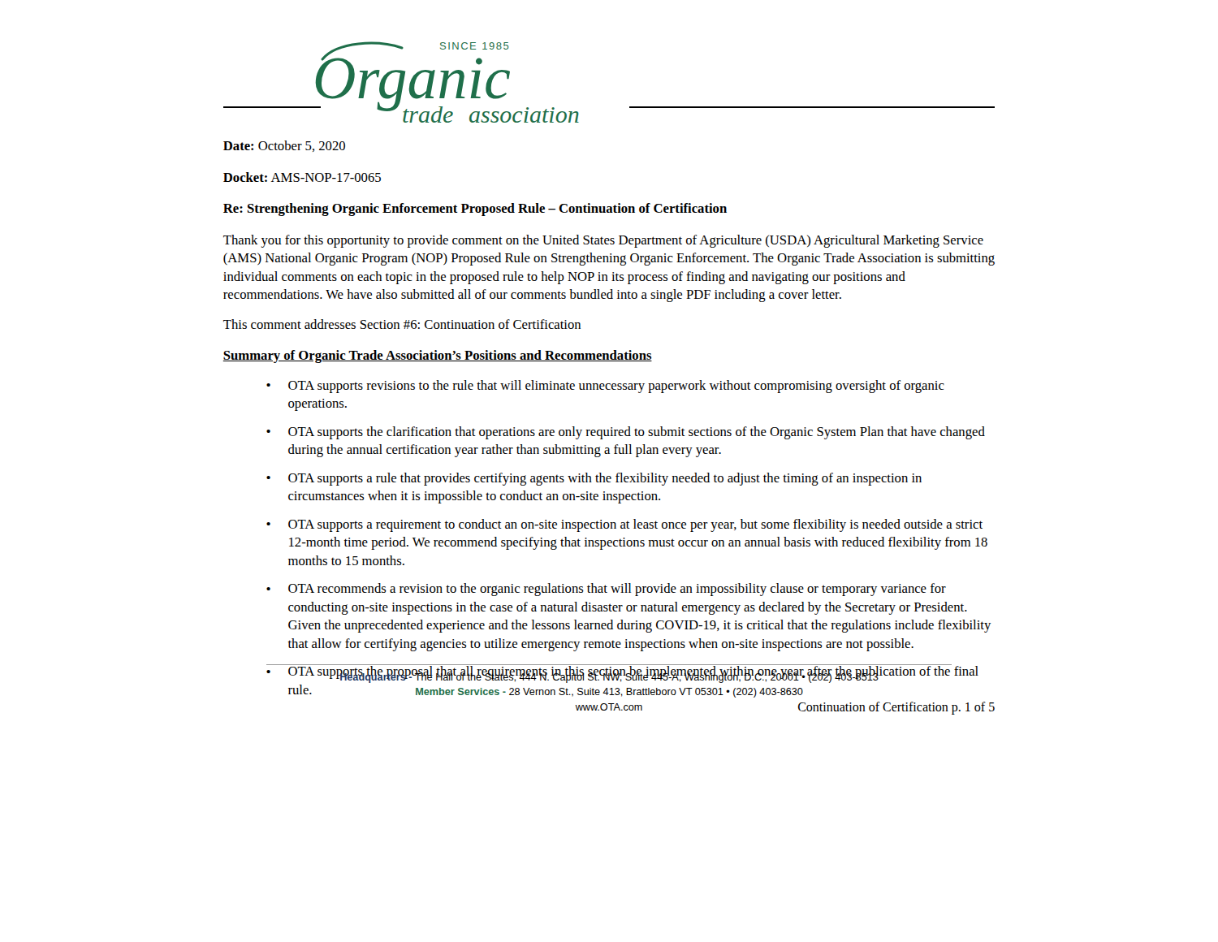SINCE 1985 Organic trade association
Date: October 5, 2020
Docket: AMS-NOP-17-0065
Re: Strengthening Organic Enforcement Proposed Rule – Continuation of Certification
Thank you for this opportunity to provide comment on the United States Department of Agriculture (USDA) Agricultural Marketing Service (AMS) National Organic Program (NOP) Proposed Rule on Strengthening Organic Enforcement. The Organic Trade Association is submitting individual comments on each topic in the proposed rule to help NOP in its process of finding and navigating our positions and recommendations. We have also submitted all of our comments bundled into a single PDF including a cover letter.
This comment addresses Section #6: Continuation of Certification
Summary of Organic Trade Association’s Positions and Recommendations
OTA supports revisions to the rule that will eliminate unnecessary paperwork without compromising oversight of organic operations.
OTA supports the clarification that operations are only required to submit sections of the Organic System Plan that have changed during the annual certification year rather than submitting a full plan every year.
OTA supports a rule that provides certifying agents with the flexibility needed to adjust the timing of an inspection in circumstances when it is impossible to conduct an on-site inspection.
OTA supports a requirement to conduct an on-site inspection at least once per year, but some flexibility is needed outside a strict 12-month time period. We recommend specifying that inspections must occur on an annual basis with reduced flexibility from 18 months to 15 months.
OTA recommends a revision to the organic regulations that will provide an impossibility clause or temporary variance for conducting on-site inspections in the case of a natural disaster or natural emergency as declared by the Secretary or President. Given the unprecedented experience and the lessons learned during COVID-19, it is critical that the regulations include flexibility that allow for certifying agencies to utilize emergency remote inspections when on-site inspections are not possible.
OTA supports the proposal that all requirements in this section be implemented within one year after the publication of the final rule.
Headquarters - The Hall of the States, 444 N. Capitol St. NW, Suite 445-A, Washington, D.C., 20001 • (202) 403-8513
Member Services - 28 Vernon St., Suite 413, Brattleboro VT 05301 • (202) 403-8630
www.OTA.com
Continuation of Certification p. 1 of 5